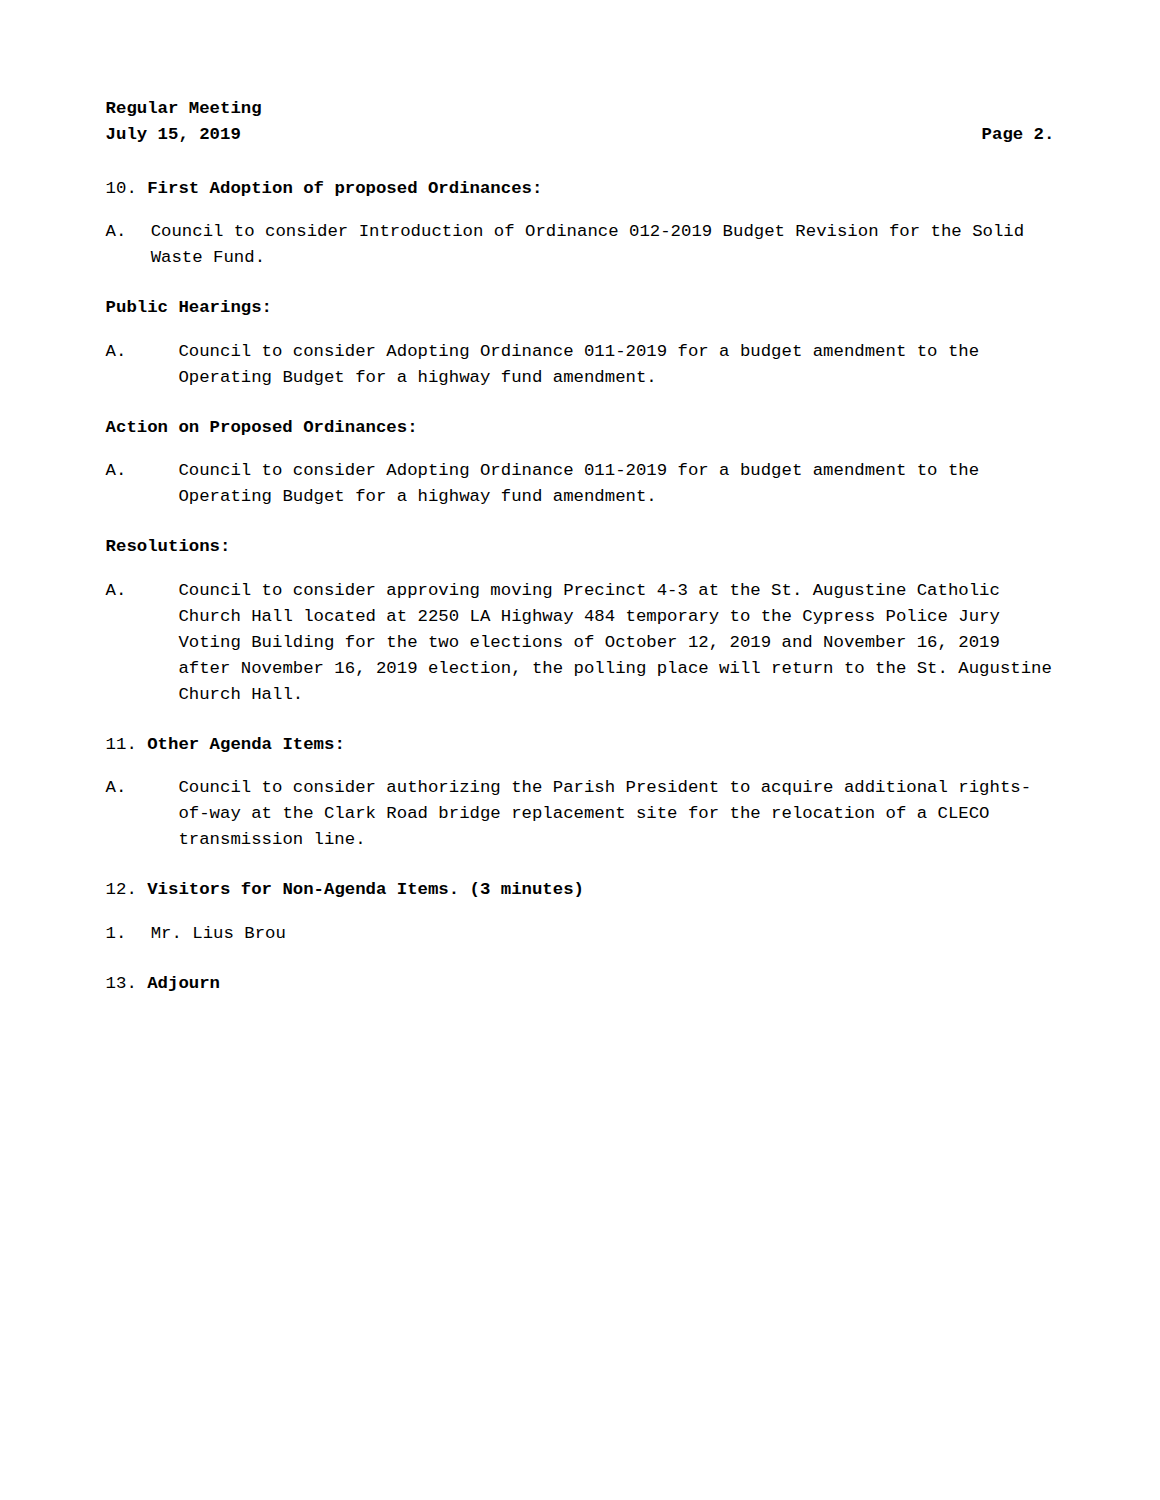Regular Meeting
July 15, 2019
Page 2.
10. First Adoption of proposed Ordinances:
A. Council to consider Introduction of Ordinance 012-2019 Budget Revision for the Solid Waste Fund.
Public Hearings:
A. Council to consider Adopting Ordinance 011-2019 for a budget amendment to the Operating Budget for a highway fund amendment.
Action on Proposed Ordinances:
A. Council to consider Adopting Ordinance 011-2019 for a budget amendment to the Operating Budget for a highway fund amendment.
Resolutions:
A. Council to consider approving moving Precinct 4-3 at the St. Augustine Catholic Church Hall located at 2250 LA Highway 484 temporary to the Cypress Police Jury Voting Building for the two elections of October 12, 2019 and November 16, 2019 after November 16, 2019 election, the polling place will return to the St. Augustine Church Hall.
11. Other Agenda Items:
A. Council to consider authorizing the Parish President to acquire additional rights-of-way at the Clark Road bridge replacement site for the relocation of a CLECO transmission line.
12. Visitors for Non-Agenda Items. (3 minutes)
1. Mr. Lius Brou
13. Adjourn